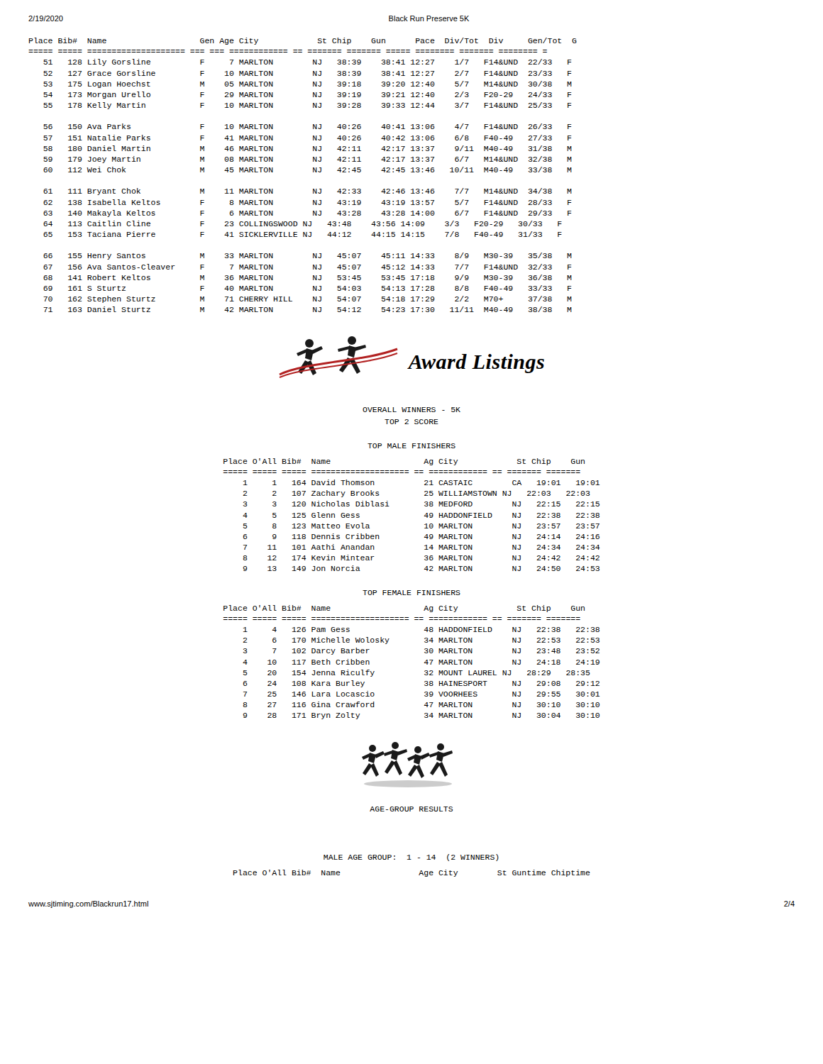2/19/2020
Black Run Preserve 5K
Place Bib#  Name                   Gen Age City            St Chip    Gun      Pace  Div/Tot  Div     Gen/Tot  G
===== ===== ==================== === === ============ == ======= ======= ===== ======== ======= ======== =
   51   128 Lily Gorsline          F     7 MARLTON        NJ   38:39    38:41 12:27    1/7   F14&UND  22/33   F
   52   127 Grace Gorsline         F    10 MARLTON        NJ   38:39    38:41 12:27    2/7   F14&UND  23/33   F
   53   175 Logan Hoechst          M    05 MARLTON        NJ   39:18    39:20 12:40    5/7   M14&UND  30/38   M
   54   173 Morgan Urello          F    29 MARLTON        NJ   39:19    39:21 12:40    2/3   F20-29   24/33   F
   55   178 Kelly Martin           F    10 MARLTON        NJ   39:28    39:33 12:44    3/7   F14&UND  25/33   F

   56   150 Ava Parks              F    10 MARLTON        NJ   40:26    40:41 13:06    4/7   F14&UND  26/33   F
   57   151 Natalie Parks          F    41 MARLTON        NJ   40:26    40:42 13:06    6/8   F40-49   27/33   F
   58   180 Daniel Martin          M    46 MARLTON        NJ   42:11    42:17 13:37    9/11  M40-49   31/38   M
   59   179 Joey Martin            M    08 MARLTON        NJ   42:11    42:17 13:37    6/7   M14&UND  32/38   M
   60   112 Wei Chok               M    45 MARLTON        NJ   42:45    42:45 13:46   10/11  M40-49   33/38   M

   61   111 Bryant Chok            M    11 MARLTON        NJ   42:33    42:46 13:46    7/7   M14&UND  34/38   M
   62   138 Isabella Keltos        F     8 MARLTON        NJ   43:19    43:19 13:57    5/7   F14&UND  28/33   F
   63   140 Makayla Keltos         F     6 MARLTON        NJ   43:28    43:28 14:00    6/7   F14&UND  29/33   F
   64   113 Caitlin Cline          F    23 COLLINGSWOOD NJ   43:48    43:56 14:09    3/3   F20-29   30/33   F
   65   153 Taciana Pierre         F    41 SICKLERVILLE NJ   44:12    44:15 14:15    7/8   F40-49   31/33   F

   66   155 Henry Santos           M    33 MARLTON        NJ   45:07    45:11 14:33    8/9   M30-39   35/38   M
   67   156 Ava Santos-Cleaver     F     7 MARLTON        NJ   45:07    45:12 14:33    7/7   F14&UND  32/33   F
   68   141 Robert Keltos          M    36 MARLTON        NJ   53:45    53:45 17:18    9/9   M30-39   36/38   M
   69   161 S Sturtz               F    40 MARLTON        NJ   54:03    54:13 17:28    8/8   F40-49   33/33   F
   70   162 Stephen Sturtz         M    71 CHERRY HILL    NJ   54:07    54:18 17:29    2/2   M70+     37/38   M
   71   163 Daniel Sturtz          M    42 MARLTON        NJ   54:12    54:23 17:30   11/11  M40-49   38/38   M
Award Listings
OVERALL WINNERS - 5K
TOP 2 SCORE
TOP MALE FINISHERS
Place O'All Bib#  Name                   Ag City            St Chip    Gun
===== ===== ===== ==================== == ============ == ======= =======
    1     1   164 David Thomson          21 CASTAIC        CA   19:01   19:01
    2     2   107 Zachary Brooks         25 WILLIAMSTOWN NJ   22:03   22:03
    3     3   120 Nicholas Diblasi       38 MEDFORD        NJ   22:15   22:15
    4     5   125 Glenn Gess             49 HADDONFIELD    NJ   22:38   22:38
    5     8   123 Matteo Evola           10 MARLTON        NJ   23:57   23:57
    6     9   118 Dennis Cribben         49 MARLTON        NJ   24:14   24:16
    7    11   101 Aathi Anandan          14 MARLTON        NJ   24:34   24:34
    8    12   174 Kevin Mintear          36 MARLTON        NJ   24:42   24:42
    9    13   149 Jon Norcia             42 MARLTON        NJ   24:50   24:53
TOP FEMALE FINISHERS
Place O'All Bib#  Name                   Ag City            St Chip    Gun
===== ===== ===== ==================== == ============ == ======= =======
    1     4   126 Pam Gess               48 HADDONFIELD    NJ   22:38   22:38
    2     6   170 Michelle Wolosky       34 MARLTON        NJ   22:53   22:53
    3     7   102 Darcy Barber           30 MARLTON        NJ   23:48   23:52
    4    10   117 Beth Cribben           47 MARLTON        NJ   24:18   24:19
    5    20   154 Jenna Riculfy          32 MOUNT LAUREL NJ   28:29   28:35
    6    24   108 Kara Burley            38 HAINESPORT     NJ   29:08   29:12
    7    25   146 Lara Locascio          39 VOORHEES       NJ   29:55   30:01
    8    27   116 Gina Crawford          47 MARLTON        NJ   30:10   30:10
    9    28   171 Bryn Zolty             34 MARLTON        NJ   30:04   30:10
AGE-GROUP RESULTS
MALE AGE GROUP: 1 - 14 (2 WINNERS)
Place O'All Bib#  Name                Age City        St Guntime Chiptime
www.sjtiming.com/Blackrun17.html
2/4